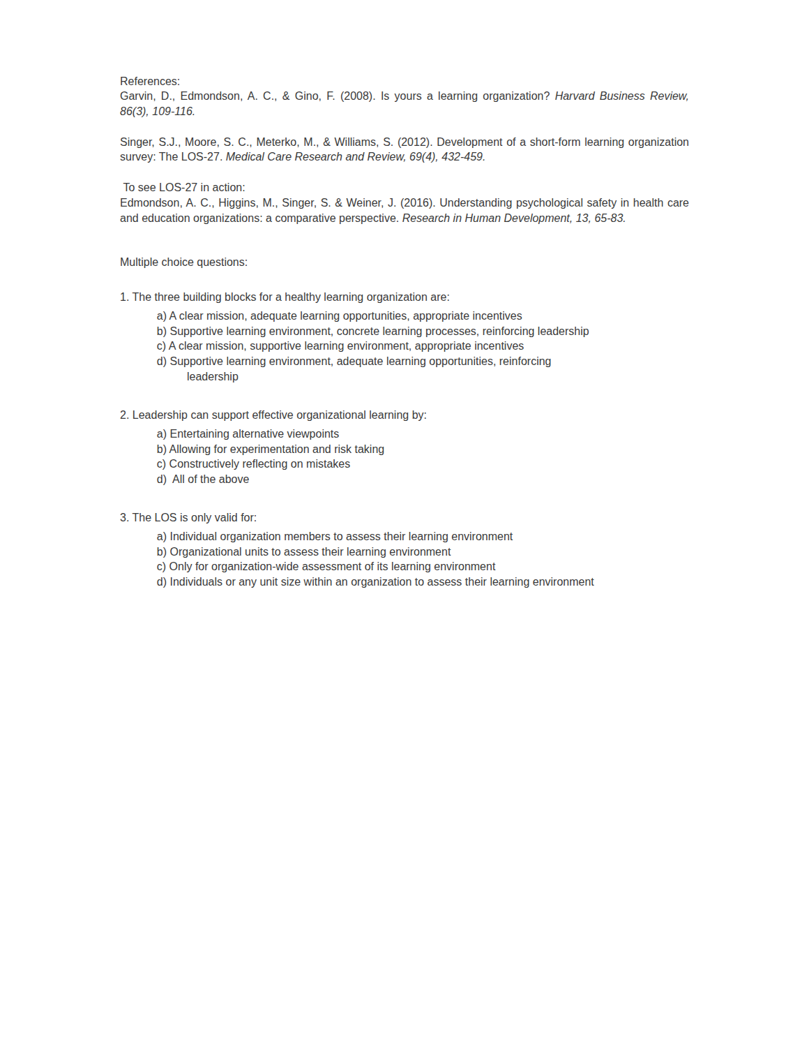References:
Garvin, D., Edmondson, A. C., & Gino, F. (2008). Is yours a learning organization? Harvard Business Review, 86(3), 109-116.
Singer, S.J., Moore, S. C., Meterko, M., & Williams, S. (2012). Development of a short-form learning organization survey: The LOS-27. Medical Care Research and Review, 69(4), 432-459.
To see LOS-27 in action:
Edmondson, A. C., Higgins, M., Singer, S. & Weiner, J. (2016). Understanding psychological safety in health care and education organizations: a comparative perspective. Research in Human Development, 13, 65-83.
Multiple choice questions:
1. The three building blocks for a healthy learning organization are:
a) A clear mission, adequate learning opportunities, appropriate incentives
b) Supportive learning environment, concrete learning processes, reinforcing leadership
c) A clear mission, supportive learning environment, appropriate incentives
d) Supportive learning environment, adequate learning opportunities, reinforcingleadership
2. Leadership can support effective organizational learning by:
a) Entertaining alternative viewpoints
b) Allowing for experimentation and risk taking
c) Constructively reflecting on mistakes
d) All of the above
3. The LOS is only valid for:
a) Individual organization members to assess their learning environment
b) Organizational units to assess their learning environment
c) Only for organization-wide assessment of its learning environment
d) Individuals or any unit size within an organization to assess their learning environment